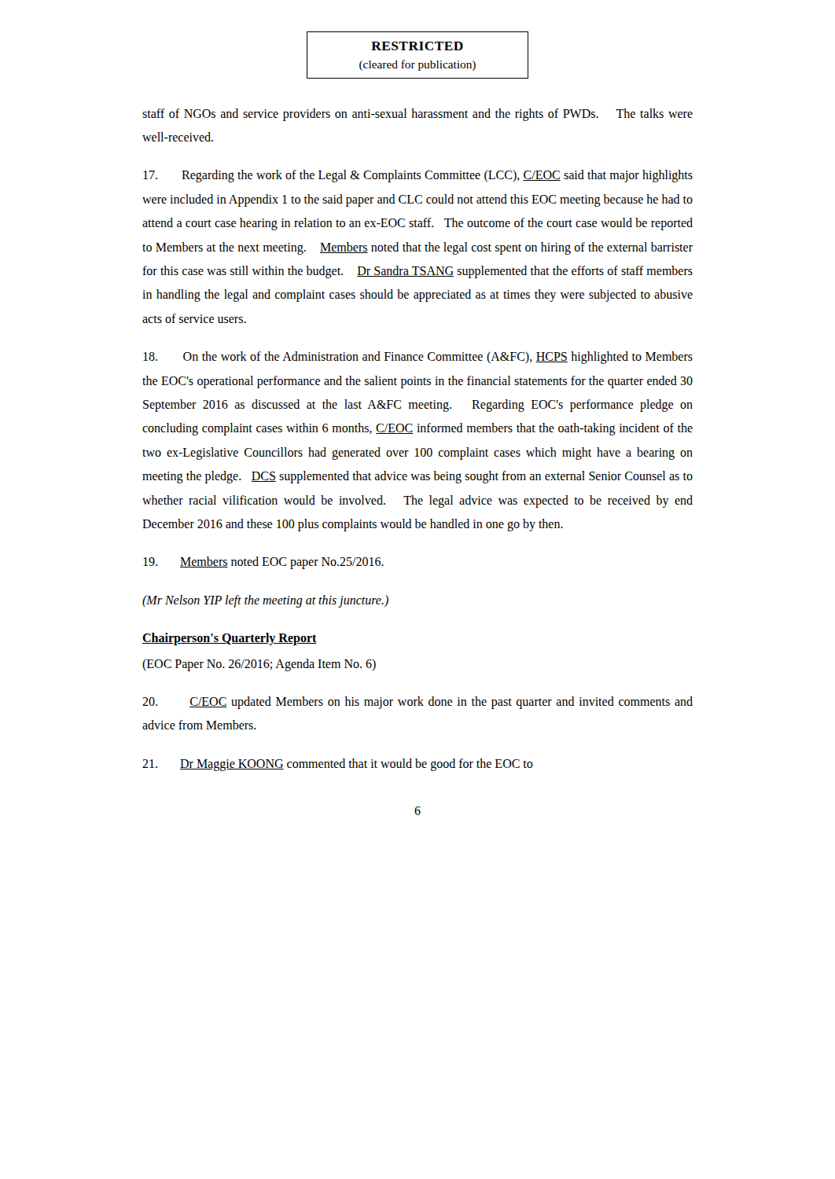RESTRICTED
(cleared for publication)
staff of NGOs and service providers on anti-sexual harassment and the rights of PWDs. The talks were well-received.
17. Regarding the work of the Legal & Complaints Committee (LCC), C/EOC said that major highlights were included in Appendix 1 to the said paper and CLC could not attend this EOC meeting because he had to attend a court case hearing in relation to an ex-EOC staff. The outcome of the court case would be reported to Members at the next meeting. Members noted that the legal cost spent on hiring of the external barrister for this case was still within the budget. Dr Sandra TSANG supplemented that the efforts of staff members in handling the legal and complaint cases should be appreciated as at times they were subjected to abusive acts of service users.
18. On the work of the Administration and Finance Committee (A&FC), HCPS highlighted to Members the EOC's operational performance and the salient points in the financial statements for the quarter ended 30 September 2016 as discussed at the last A&FC meeting. Regarding EOC's performance pledge on concluding complaint cases within 6 months, C/EOC informed members that the oath-taking incident of the two ex-Legislative Councillors had generated over 100 complaint cases which might have a bearing on meeting the pledge. DCS supplemented that advice was being sought from an external Senior Counsel as to whether racial vilification would be involved. The legal advice was expected to be received by end December 2016 and these 100 plus complaints would be handled in one go by then.
19. Members noted EOC paper No.25/2016.
(Mr Nelson YIP left the meeting at this juncture.)
Chairperson's Quarterly Report
(EOC Paper No. 26/2016; Agenda Item No. 6)
20. C/EOC updated Members on his major work done in the past quarter and invited comments and advice from Members.
21. Dr Maggie KOONG commented that it would be good for the EOC to
6